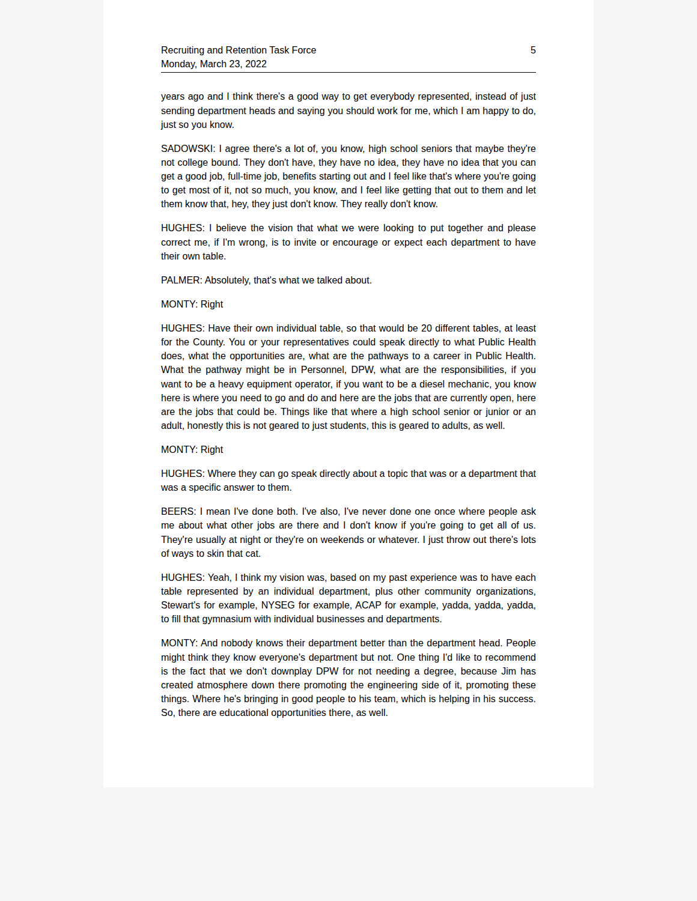Recruiting and Retention Task Force Monday, March 23, 2022
5
years ago and I think there's a good way to get everybody represented, instead of just sending department heads and saying you should work for me, which I am happy to do, just so you know.
SADOWSKI: I agree there's a lot of, you know, high school seniors that maybe they're not college bound. They don't have, they have no idea, they have no idea that you can get a good job, full-time job, benefits starting out and I feel like that's where you're going to get most of it, not so much, you know, and I feel like getting that out to them and let them know that, hey, they just don't know. They really don't know.
HUGHES: I believe the vision that what we were looking to put together and please correct me, if I'm wrong, is to invite or encourage or expect each department to have their own table.
PALMER: Absolutely, that's what we talked about.
MONTY: Right
HUGHES: Have their own individual table, so that would be 20 different tables, at least for the County. You or your representatives could speak directly to what Public Health does, what the opportunities are, what are the pathways to a career in Public Health. What the pathway might be in Personnel, DPW, what are the responsibilities, if you want to be a heavy equipment operator, if you want to be a diesel mechanic, you know here is where you need to go and do and here are the jobs that are currently open, here are the jobs that could be. Things like that where a high school senior or junior or an adult, honestly this is not geared to just students, this is geared to adults, as well.
MONTY: Right
HUGHES: Where they can go speak directly about a topic that was or a department that was a specific answer to them.
BEERS: I mean I've done both. I've also, I've never done one once where people ask me about what other jobs are there and I don't know if you're going to get all of us. They're usually at night or they're on weekends or whatever. I just throw out there's lots of ways to skin that cat.
HUGHES: Yeah, I think my vision was, based on my past experience was to have each table represented by an individual department, plus other community organizations, Stewart's for example, NYSEG for example, ACAP for example, yadda, yadda, yadda, to fill that gymnasium with individual businesses and departments.
MONTY: And nobody knows their department better than the department head. People might think they know everyone's department but not. One thing I'd like to recommend is the fact that we don't downplay DPW for not needing a degree, because Jim has created atmosphere down there promoting the engineering side of it, promoting these things. Where he's bringing in good people to his team, which is helping in his success. So, there are educational opportunities there, as well.